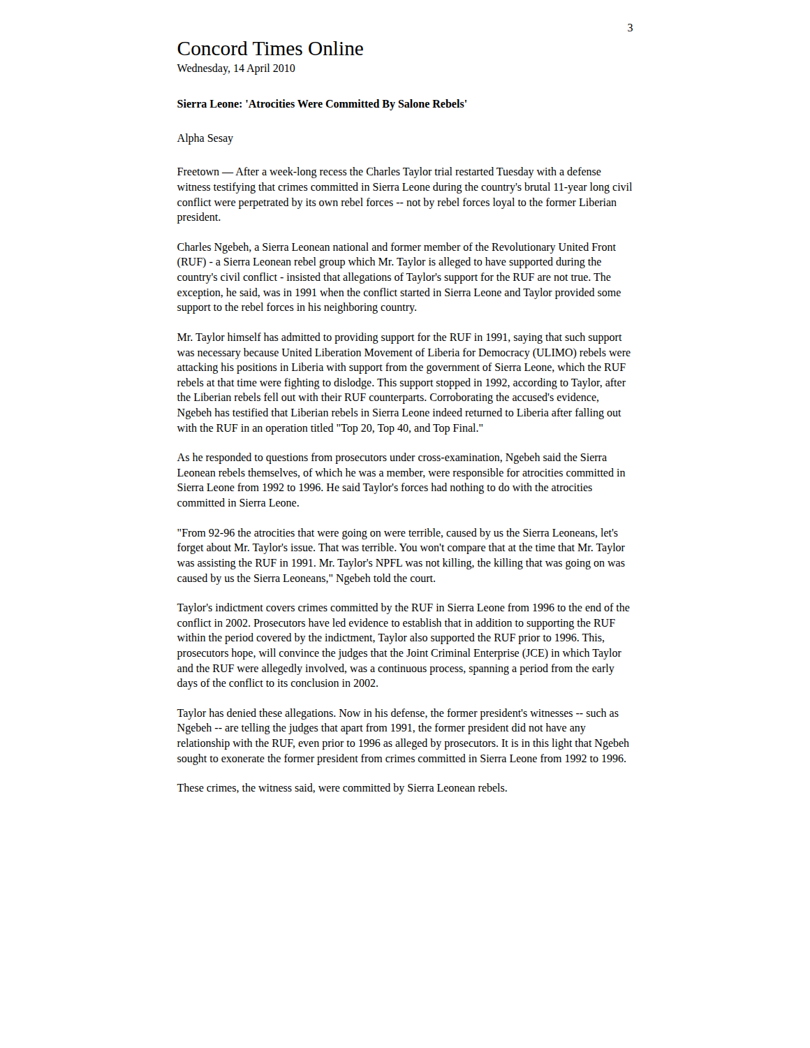3
Concord Times Online
Wednesday, 14 April 2010
Sierra Leone: 'Atrocities Were Committed By Salone Rebels'
Alpha Sesay
Freetown — After a week-long recess the Charles Taylor trial restarted Tuesday with a defense witness testifying that crimes committed in Sierra Leone during the country's brutal 11-year long civil conflict were perpetrated by its own rebel forces -- not by rebel forces loyal to the former Liberian president.
Charles Ngebeh, a Sierra Leonean national and former member of the Revolutionary United Front (RUF) - a Sierra Leonean rebel group which Mr. Taylor is alleged to have supported during the country's civil conflict - insisted that allegations of Taylor's support for the RUF are not true. The exception, he said, was in 1991 when the conflict started in Sierra Leone and Taylor provided some support to the rebel forces in his neighboring country.
Mr. Taylor himself has admitted to providing support for the RUF in 1991, saying that such support was necessary because United Liberation Movement of Liberia for Democracy (ULIMO) rebels were attacking his positions in Liberia with support from the government of Sierra Leone, which the RUF rebels at that time were fighting to dislodge. This support stopped in 1992, according to Taylor, after the Liberian rebels fell out with their RUF counterparts. Corroborating the accused's evidence, Ngebeh has testified that Liberian rebels in Sierra Leone indeed returned to Liberia after falling out with the RUF in an operation titled "Top 20, Top 40, and Top Final."
As he responded to questions from prosecutors under cross-examination, Ngebeh said the Sierra Leonean rebels themselves, of which he was a member, were responsible for atrocities committed in Sierra Leone from 1992 to 1996. He said Taylor's forces had nothing to do with the atrocities committed in Sierra Leone.
"From 92-96 the atrocities that were going on were terrible, caused by us the Sierra Leoneans, let's forget about Mr. Taylor's issue. That was terrible. You won't compare that at the time that Mr. Taylor was assisting the RUF in 1991. Mr. Taylor's NPFL was not killing, the killing that was going on was caused by us the Sierra Leoneans," Ngebeh told the court.
Taylor's indictment covers crimes committed by the RUF in Sierra Leone from 1996 to the end of the conflict in 2002. Prosecutors have led evidence to establish that in addition to supporting the RUF within the period covered by the indictment, Taylor also supported the RUF prior to 1996. This, prosecutors hope, will convince the judges that the Joint Criminal Enterprise (JCE) in which Taylor and the RUF were allegedly involved, was a continuous process, spanning a period from the early days of the conflict to its conclusion in 2002.
Taylor has denied these allegations. Now in his defense, the former president's witnesses -- such as Ngebeh -- are telling the judges that apart from 1991, the former president did not have any relationship with the RUF, even prior to 1996 as alleged by prosecutors. It is in this light that Ngebeh sought to exonerate the former president from crimes committed in Sierra Leone from 1992 to 1996.
These crimes, the witness said, were committed by Sierra Leonean rebels.